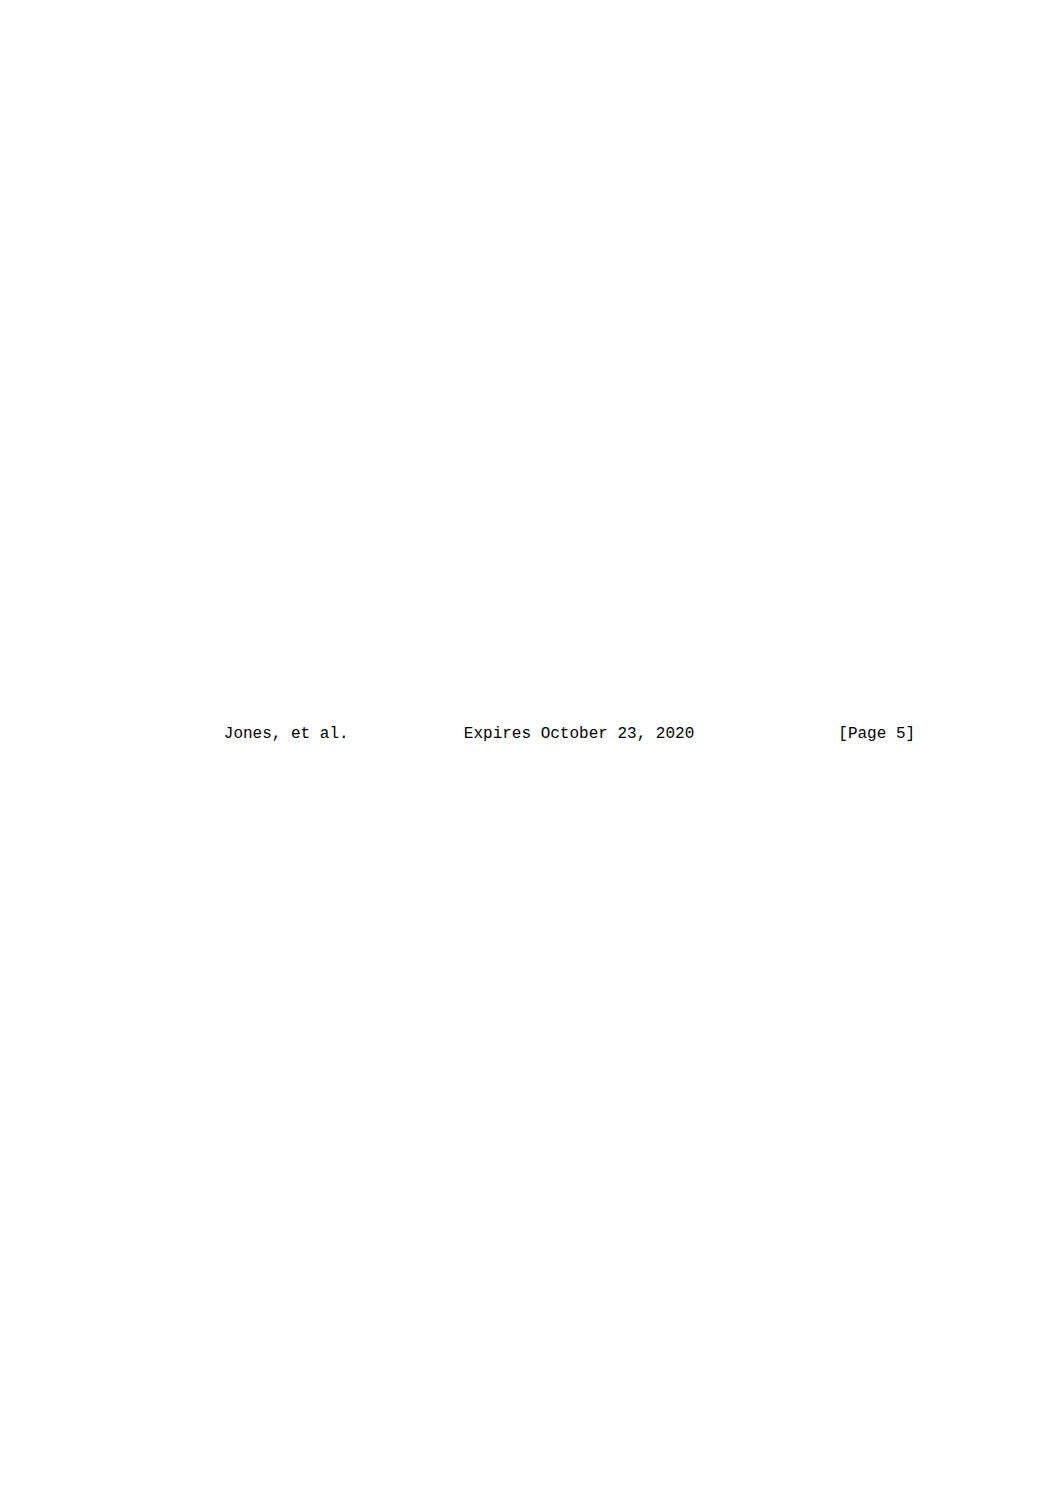Jones, et al. Expires October 23, 2020 [Page 5]